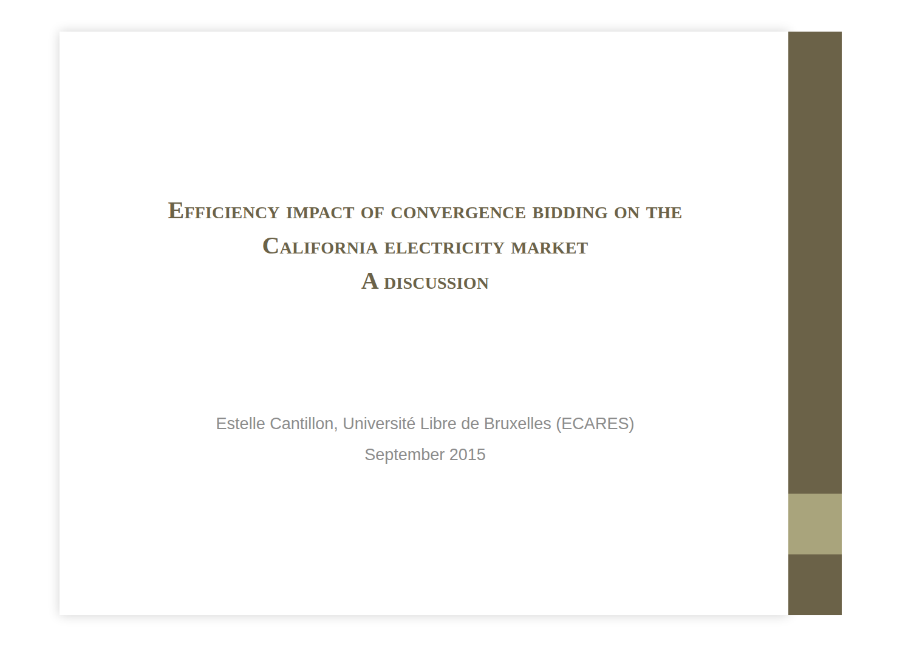Efficiency impact of convergence bidding on the
California electricity market
A discussion
Estelle Cantillon, Université Libre de Bruxelles (ECARES)
September 2015